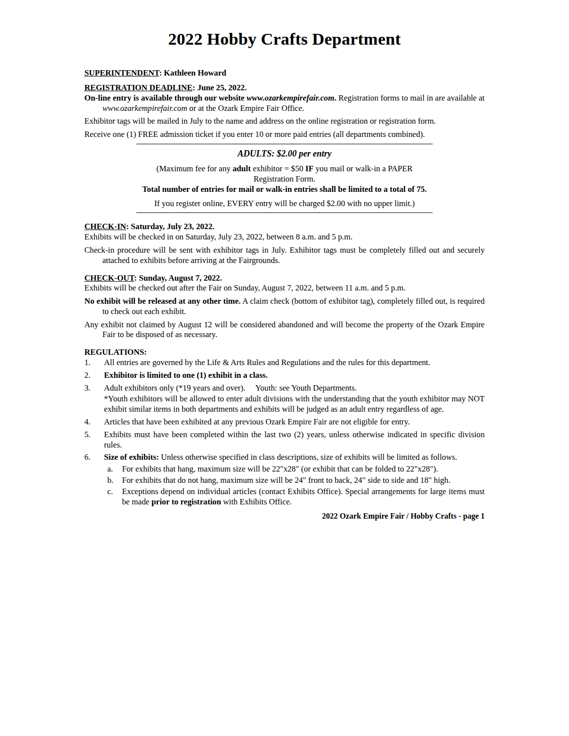2022 Hobby Crafts Department
SUPERINTENDENT: Kathleen Howard
REGISTRATION DEADLINE: June 25, 2022.
On-line entry is available through our website www.ozarkempirefair.com. Registration forms to mail in are available at www.ozarkempirefair.com or at the Ozark Empire Fair Office.
Exhibitor tags will be mailed in July to the name and address on the online registration or registration form.
Receive one (1) FREE admission ticket if you enter 10 or more paid entries (all departments combined).
ADULTS: $2.00 per entry
(Maximum fee for any adult exhibitor = $50 IF you mail or walk-in a PAPER Registration Form.
Total number of entries for mail or walk-in entries shall be limited to a total of 75.
If you register online, EVERY entry will be charged $2.00 with no upper limit.)
CHECK-IN: Saturday, July 23, 2022.
Exhibits will be checked in on Saturday, July 23, 2022, between 8 a.m. and 5 p.m.
Check-in procedure will be sent with exhibitor tags in July. Exhibitor tags must be completely filled out and securely attached to exhibits before arriving at the Fairgrounds.
CHECK-OUT: Sunday, August 7, 2022.
Exhibits will be checked out after the Fair on Sunday, August 7, 2022, between 11 a.m. and 5 p.m.
No exhibit will be released at any other time. A claim check (bottom of exhibitor tag), completely filled out, is required to check out each exhibit.
Any exhibit not claimed by August 12 will be considered abandoned and will become the property of the Ozark Empire Fair to be disposed of as necessary.
REGULATIONS:
All entries are governed by the Life & Arts Rules and Regulations and the rules for this department.
Exhibitor is limited to one (1) exhibit in a class.
Adult exhibitors only (*19 years and over). Youth: see Youth Departments. *Youth exhibitors will be allowed to enter adult divisions with the understanding that the youth exhibitor may NOT exhibit similar items in both departments and exhibits will be judged as an adult entry regardless of age.
Articles that have been exhibited at any previous Ozark Empire Fair are not eligible for entry.
Exhibits must have been completed within the last two (2) years, unless otherwise indicated in specific division rules.
Size of exhibits: Unless otherwise specified in class descriptions, size of exhibits will be limited as follows.
For exhibits that hang, maximum size will be 22"x28" (or exhibit that can be folded to 22"x28").
For exhibits that do not hang, maximum size will be 24" front to back, 24" side to side and 18" high.
Exceptions depend on individual articles (contact Exhibits Office). Special arrangements for large items must be made prior to registration with Exhibits Office.
2022 Ozark Empire Fair / Hobby Crafts - page 1